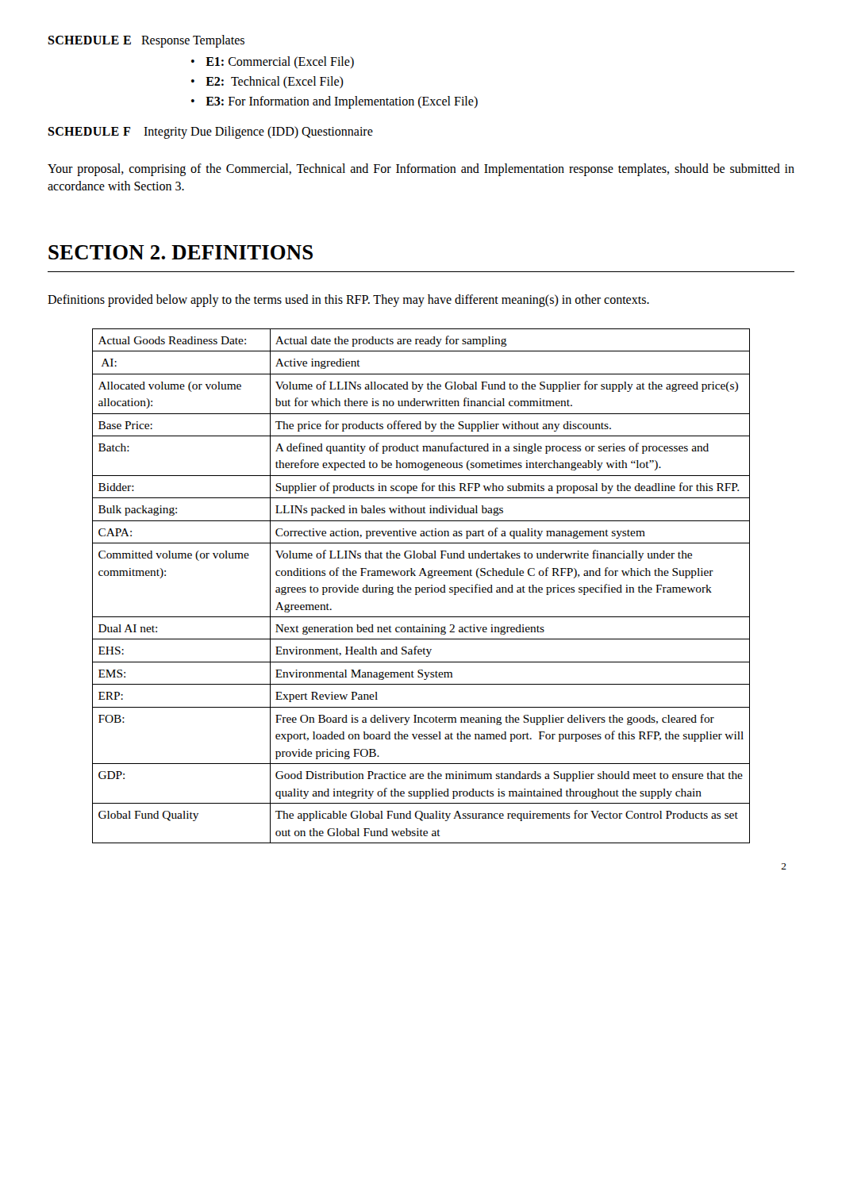Schedule E Response Templates
•E1: Commercial (Excel File)
•E2: Technical (Excel File)
•E3: For Information and Implementation (Excel File)
Schedule F Integrity Due Diligence (IDD) Questionnaire
Your proposal, comprising of the Commercial, Technical and For Information and Implementation response templates, should be submitted in accordance with Section 3.
SECTION 2. DEFINITIONS
Definitions provided below apply to the terms used in this RFP. They may have different meaning(s) in other contexts.
| Actual Goods Readiness Date: | Actual date the products are ready for sampling |
| AI: | Active ingredient |
| Allocated volume (or volume allocation): | Volume of LLINs allocated by the Global Fund to the Supplier for supply at the agreed price(s) but for which there is no underwritten financial commitment. |
| Base Price: | The price for products offered by the Supplier without any discounts. |
| Batch: | A defined quantity of product manufactured in a single process or series of processes and therefore expected to be homogeneous (sometimes interchangeably with “lot”). |
| Bidder: | Supplier of products in scope for this RFP who submits a proposal by the deadline for this RFP. |
| Bulk packaging: | LLINs packed in bales without individual bags |
| CAPA: | Corrective action, preventive action as part of a quality management system |
| Committed volume (or volume commitment): | Volume of LLINs that the Global Fund undertakes to underwrite financially under the conditions of the Framework Agreement (Schedule C of RFP), and for which the Supplier agrees to provide during the period specified and at the prices specified in the Framework Agreement. |
| Dual AI net: | Next generation bed net containing 2 active ingredients |
| EHS: | Environment, Health and Safety |
| EMS: | Environmental Management System |
| ERP: | Expert Review Panel |
| FOB: | Free On Board is a delivery Incoterm meaning the Supplier delivers the goods, cleared for export, loaded on board the vessel at the named port. For purposes of this RFP, the supplier will provide pricing FOB. |
| GDP: | Good Distribution Practice are the minimum standards a Supplier should meet to ensure that the quality and integrity of the supplied products is maintained throughout the supply chain |
| Global Fund Quality | The applicable Global Fund Quality Assurance requirements for Vector Control Products as set out on the Global Fund website at |
2